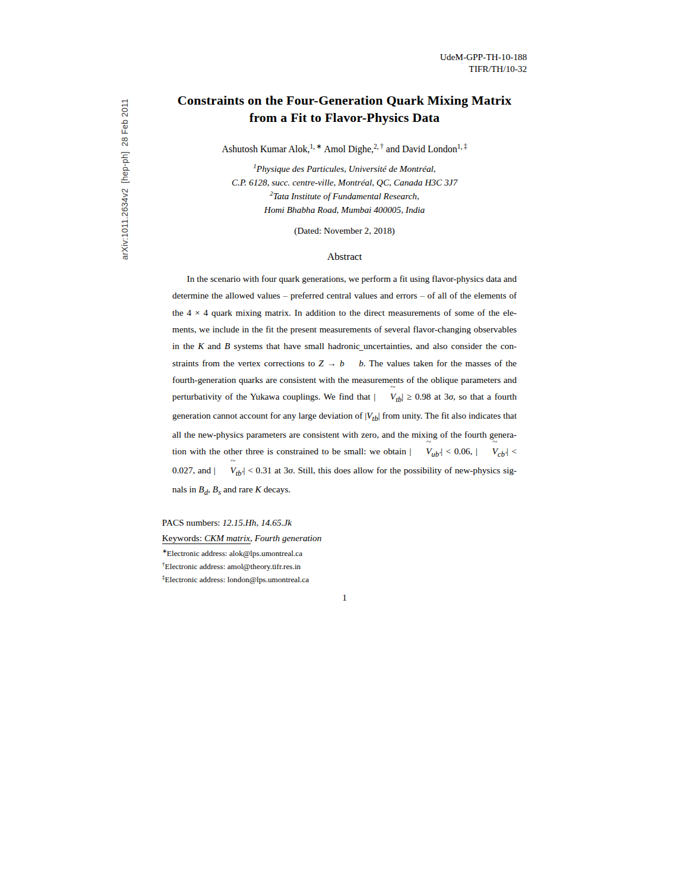arXiv:1011.2634v2 [hep-ph] 28 Feb 2011
UdeM-GPP-TH-10-188
TIFR/TH/10-32
Constraints on the Four-Generation Quark Mixing Matrix
from a Fit to Flavor-Physics Data
Ashutosh Kumar Alok,1, ∗ Amol Dighe,2, † and David London1, ‡
1Physique des Particules, Université de Montréal,
C.P. 6128, succ. centre-ville, Montréal, QC, Canada H3C 3J7
2Tata Institute of Fundamental Research,
Homi Bhabha Road, Mumbai 400005, India
(Dated: November 2, 2018)
Abstract
In the scenario with four quark generations, we perform a fit using flavor-physics data and determine the allowed values – preferred central values and errors – of all of the elements of the 4 × 4 quark mixing matrix. In addition to the direct measurements of some of the elements, we include in the fit the present measurements of several flavor-changing observables in the K and B systems that have small hadronic uncertainties, and also consider the constraints from the vertex corrections to Z → b̅b. The values taken for the masses of the fourth-generation quarks are consistent with the measurements of the oblique parameters and perturbativity of the Yukawa couplings. We find that |~Vtb| ≥ 0.98 at 3σ, so that a fourth generation cannot account for any large deviation of |Vtb| from unity. The fit also indicates that all the new-physics parameters are consistent with zero, and the mixing of the fourth generation with the other three is constrained to be small: we obtain |~Vub′| < 0.06, |~Vcb′| < 0.027, and |~Vtb′| < 0.31 at 3σ. Still, this does allow for the possibility of new-physics signals in Bd, Bs and rare K decays.
PACS numbers: 12.15.Hh, 14.65.Jk
Keywords: CKM matrix, Fourth generation
∗Electronic address: alok@lps.umontreal.ca
†Electronic address: amol@theory.tifr.res.in
‡Electronic address: london@lps.umontreal.ca
1